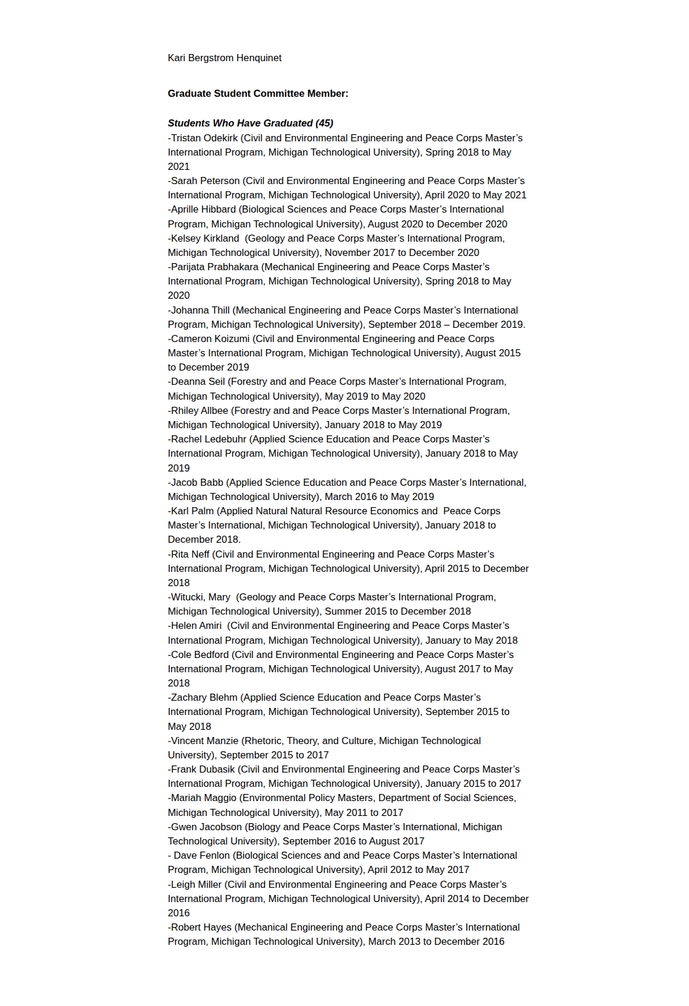Kari Bergstrom Henquinet
Graduate Student Committee Member:
Students Who Have Graduated (45)
-Tristan Odekirk (Civil and Environmental Engineering and Peace Corps Master’s International Program, Michigan Technological University), Spring 2018 to May 2021
-Sarah Peterson (Civil and Environmental Engineering and Peace Corps Master’s International Program, Michigan Technological University), April 2020 to May 2021
-Aprille Hibbard (Biological Sciences and Peace Corps Master’s International Program, Michigan Technological University), August 2020 to December 2020
-Kelsey Kirkland (Geology and Peace Corps Master’s International Program, Michigan Technological University), November 2017 to December 2020
-Parijata Prabhakara (Mechanical Engineering and Peace Corps Master’s International Program, Michigan Technological University), Spring 2018 to May 2020
-Johanna Thill (Mechanical Engineering and Peace Corps Master’s International Program, Michigan Technological University), September 2018 – December 2019.
-Cameron Koizumi (Civil and Environmental Engineering and Peace Corps Master’s International Program, Michigan Technological University), August 2015 to December 2019
-Deanna Seil (Forestry and and Peace Corps Master’s International Program, Michigan Technological University), May 2019 to May 2020
-Rhiley Allbee (Forestry and and Peace Corps Master’s International Program, Michigan Technological University), January 2018 to May 2019
-Rachel Ledebuhr (Applied Science Education and Peace Corps Master’s International Program, Michigan Technological University), January 2018 to May 2019
-Jacob Babb (Applied Science Education and Peace Corps Master’s International, Michigan Technological University), March 2016 to May 2019
-Karl Palm (Applied Natural Natural Resource Economics and Peace Corps Master’s International, Michigan Technological University), January 2018 to December 2018.
-Rita Neff (Civil and Environmental Engineering and Peace Corps Master’s International Program, Michigan Technological University), April 2015 to December 2018
-Witucki, Mary (Geology and Peace Corps Master’s International Program, Michigan Technological University), Summer 2015 to December 2018
-Helen Amiri (Civil and Environmental Engineering and Peace Corps Master’s International Program, Michigan Technological University), January to May 2018
-Cole Bedford (Civil and Environmental Engineering and Peace Corps Master’s International Program, Michigan Technological University), August 2017 to May 2018
-Zachary Blehm (Applied Science Education and Peace Corps Master’s International Program, Michigan Technological University), September 2015 to May 2018
-Vincent Manzie (Rhetoric, Theory, and Culture, Michigan Technological University), September 2015 to 2017
-Frank Dubasik (Civil and Environmental Engineering and Peace Corps Master’s International Program, Michigan Technological University), January 2015 to 2017
-Mariah Maggio (Environmental Policy Masters, Department of Social Sciences, Michigan Technological University), May 2011 to 2017
-Gwen Jacobson (Biology and Peace Corps Master’s International, Michigan Technological University), September 2016 to August 2017
- Dave Fenlon (Biological Sciences and and Peace Corps Master’s International Program, Michigan Technological University), April 2012 to May 2017
-Leigh Miller (Civil and Environmental Engineering and Peace Corps Master’s International Program, Michigan Technological University), April 2014 to December 2016
-Robert Hayes (Mechanical Engineering and Peace Corps Master’s International Program, Michigan Technological University), March 2013 to December 2016